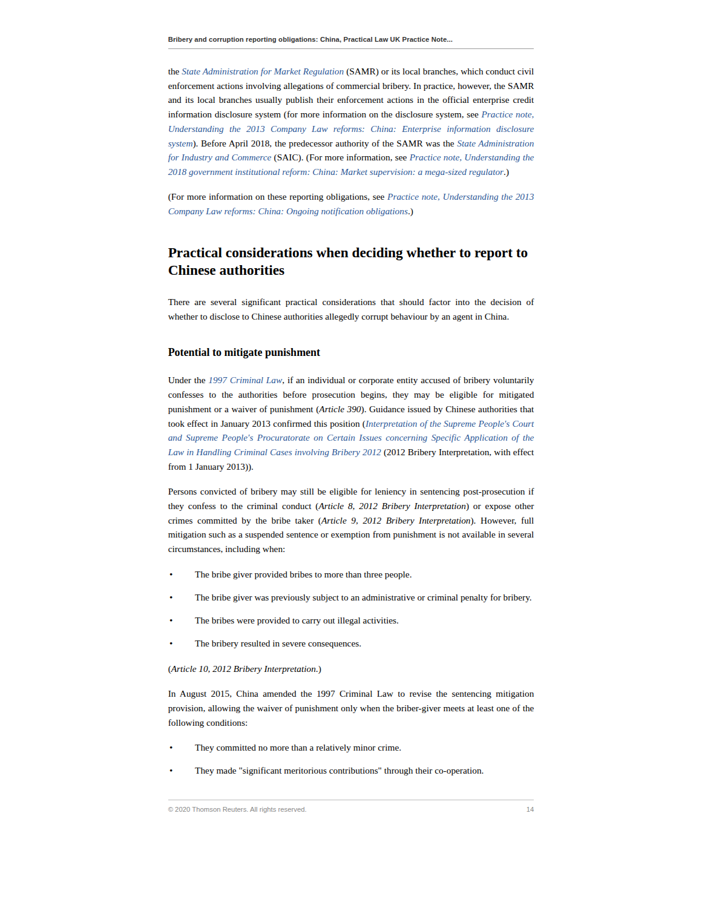Bribery and corruption reporting obligations: China, Practical Law UK Practice Note...
the State Administration for Market Regulation (SAMR) or its local branches, which conduct civil enforcement actions involving allegations of commercial bribery. In practice, however, the SAMR and its local branches usually publish their enforcement actions in the official enterprise credit information disclosure system (for more information on the disclosure system, see Practice note, Understanding the 2013 Company Law reforms: China: Enterprise information disclosure system). Before April 2018, the predecessor authority of the SAMR was the State Administration for Industry and Commerce (SAIC). (For more information, see Practice note, Understanding the 2018 government institutional reform: China: Market supervision: a mega-sized regulator.)
(For more information on these reporting obligations, see Practice note, Understanding the 2013 Company Law reforms: China: Ongoing notification obligations.)
Practical considerations when deciding whether to report to Chinese authorities
There are several significant practical considerations that should factor into the decision of whether to disclose to Chinese authorities allegedly corrupt behaviour by an agent in China.
Potential to mitigate punishment
Under the 1997 Criminal Law, if an individual or corporate entity accused of bribery voluntarily confesses to the authorities before prosecution begins, they may be eligible for mitigated punishment or a waiver of punishment (Article 390). Guidance issued by Chinese authorities that took effect in January 2013 confirmed this position (Interpretation of the Supreme People's Court and Supreme People's Procuratorate on Certain Issues concerning Specific Application of the Law in Handling Criminal Cases involving Bribery 2012 (2012 Bribery Interpretation, with effect from 1 January 2013)).
Persons convicted of bribery may still be eligible for leniency in sentencing post-prosecution if they confess to the criminal conduct (Article 8, 2012 Bribery Interpretation) or expose other crimes committed by the bribe taker (Article 9, 2012 Bribery Interpretation). However, full mitigation such as a suspended sentence or exemption from punishment is not available in several circumstances, including when:
The bribe giver provided bribes to more than three people.
The bribe giver was previously subject to an administrative or criminal penalty for bribery.
The bribes were provided to carry out illegal activities.
The bribery resulted in severe consequences.
(Article 10, 2012 Bribery Interpretation.)
In August 2015, China amended the 1997 Criminal Law to revise the sentencing mitigation provision, allowing the waiver of punishment only when the briber-giver meets at least one of the following conditions:
They committed no more than a relatively minor crime.
They made "significant meritorious contributions" through their co-operation.
© 2020 Thomson Reuters. All rights reserved. 14